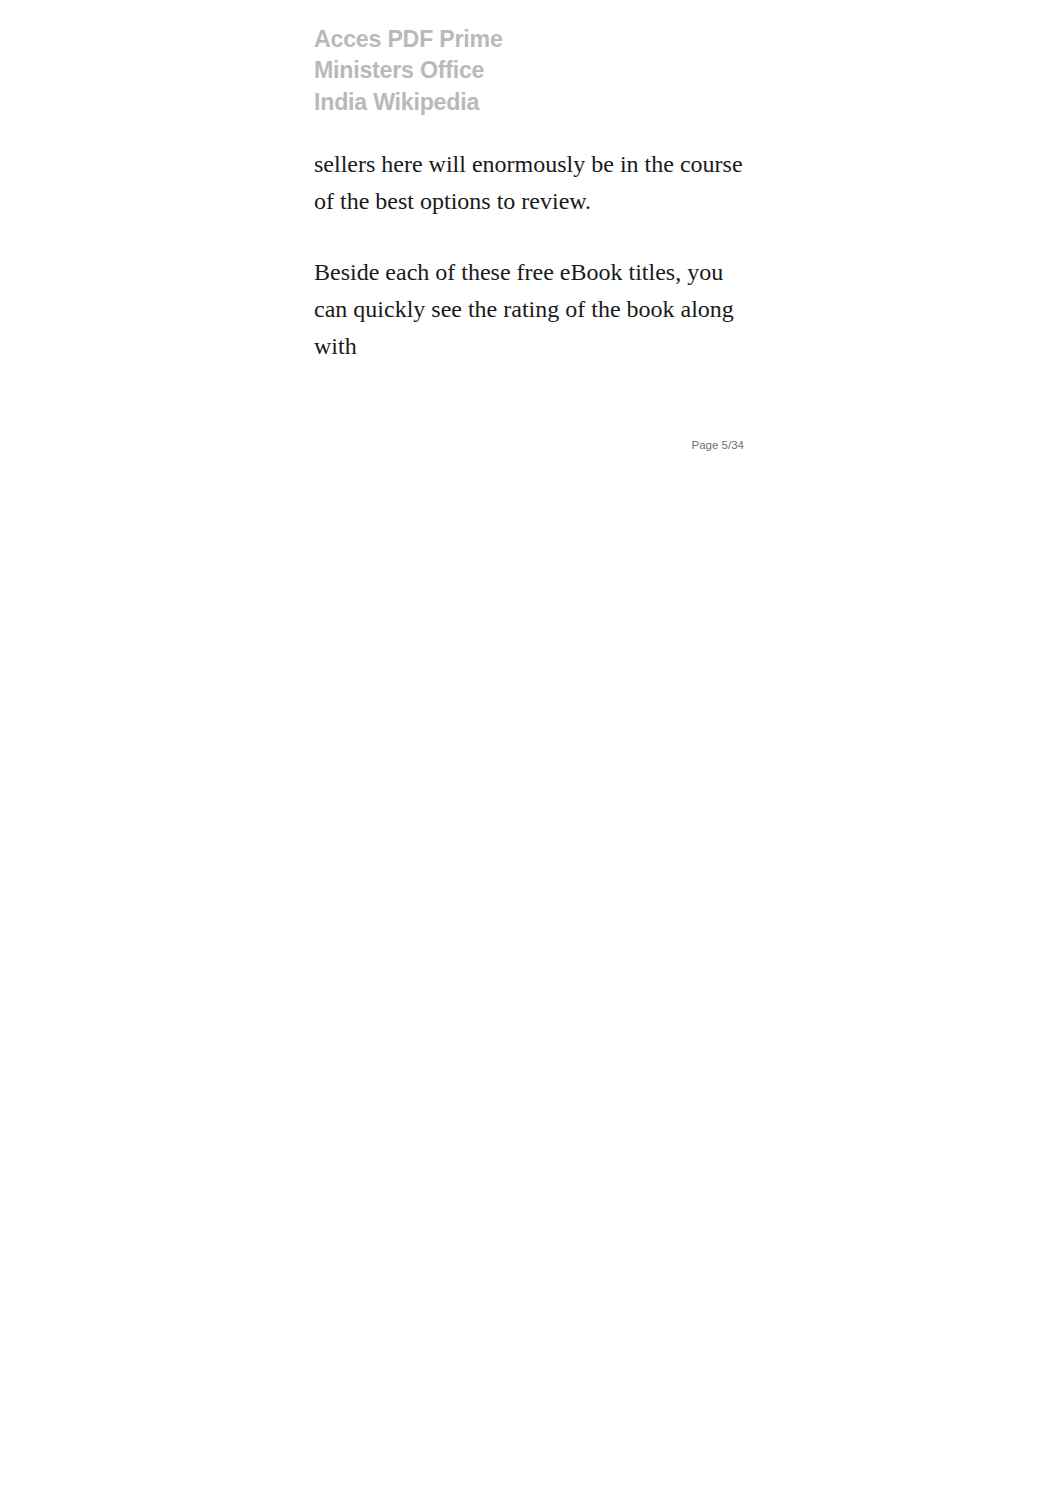Acces PDF Prime Ministers Office India Wikipedia
sellers here will enormously be in the course of the best options to review.
Beside each of these free eBook titles, you can quickly see the rating of the book along with
Page 5/34